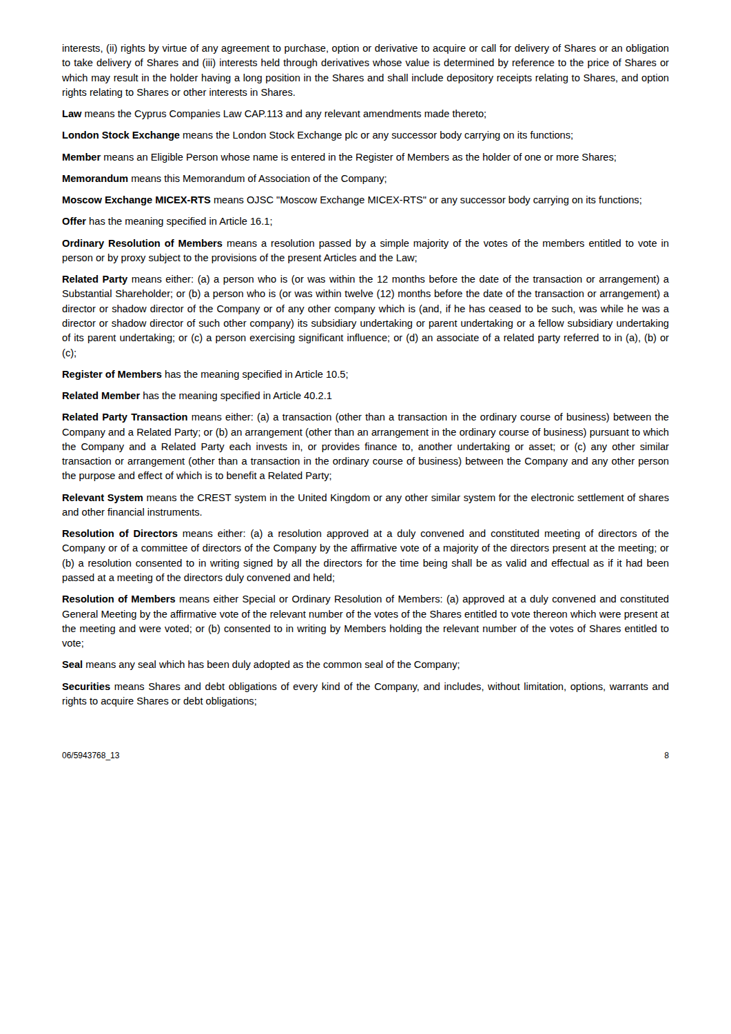interests, (ii) rights by virtue of any agreement to purchase, option or derivative to acquire or call for delivery of Shares or an obligation to take delivery of Shares and (iii) interests held through derivatives whose value is determined by reference to the price of Shares or which may result in the holder having a long position in the Shares and shall include depository receipts relating to Shares, and option rights relating to Shares or other interests in Shares.
Law means the Cyprus Companies Law CAP.113 and any relevant amendments made thereto;
London Stock Exchange means the London Stock Exchange plc or any successor body carrying on its functions;
Member means an Eligible Person whose name is entered in the Register of Members as the holder of one or more Shares;
Memorandum means this Memorandum of Association of the Company;
Moscow Exchange MICEX-RTS means OJSC "Moscow Exchange MICEX-RTS" or any successor body carrying on its functions;
Offer has the meaning specified in Article 16.1;
Ordinary Resolution of Members means a resolution passed by a simple majority of the votes of the members entitled to vote in person or by proxy subject to the provisions of the present Articles and the Law;
Related Party means either: (a) a person who is (or was within the 12 months before the date of the transaction or arrangement) a Substantial Shareholder; or (b) a person who is (or was within twelve (12) months before the date of the transaction or arrangement) a director or shadow director of the Company or of any other company which is (and, if he has ceased to be such, was while he was a director or shadow director of such other company) its subsidiary undertaking or parent undertaking or a fellow subsidiary undertaking of its parent undertaking; or (c) a person exercising significant influence; or (d) an associate of a related party referred to in (a), (b) or (c);
Register of Members has the meaning specified in Article 10.5;
Related Member has the meaning specified in Article 40.2.1
Related Party Transaction means either: (a) a transaction (other than a transaction in the ordinary course of business) between the Company and a Related Party; or (b) an arrangement (other than an arrangement in the ordinary course of business) pursuant to which the Company and a Related Party each invests in, or provides finance to, another undertaking or asset; or (c) any other similar transaction or arrangement (other than a transaction in the ordinary course of business) between the Company and any other person the purpose and effect of which is to benefit a Related Party;
Relevant System means the CREST system in the United Kingdom or any other similar system for the electronic settlement of shares and other financial instruments.
Resolution of Directors means either: (a) a resolution approved at a duly convened and constituted meeting of directors of the Company or of a committee of directors of the Company by the affirmative vote of a majority of the directors present at the meeting; or (b) a resolution consented to in writing signed by all the directors for the time being shall be as valid and effectual as if it had been passed at a meeting of the directors duly convened and held;
Resolution of Members means either Special or Ordinary Resolution of Members: (a) approved at a duly convened and constituted General Meeting by the affirmative vote of the relevant number of the votes of the Shares entitled to vote thereon which were present at the meeting and were voted; or (b) consented to in writing by Members holding the relevant number of the votes of Shares entitled to vote;
Seal means any seal which has been duly adopted as the common seal of the Company;
Securities means Shares and debt obligations of every kind of the Company, and includes, without limitation, options, warrants and rights to acquire Shares or debt obligations;
06/5943768_13 8